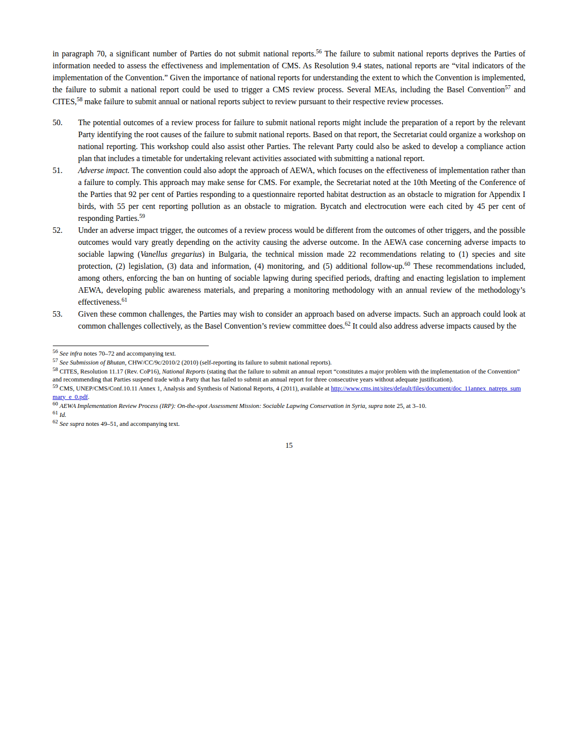in paragraph 70, a significant number of Parties do not submit national reports.56 The failure to submit national reports deprives the Parties of information needed to assess the effectiveness and implementation of CMS. As Resolution 9.4 states, national reports are “vital indicators of the implementation of the Convention.” Given the importance of national reports for understanding the extent to which the Convention is implemented, the failure to submit a national report could be used to trigger a CMS review process. Several MEAs, including the Basel Convention57 and CITES,58 make failure to submit annual or national reports subject to review pursuant to their respective review processes.
50.
The potential outcomes of a review process for failure to submit national reports might include the preparation of a report by the relevant Party identifying the root causes of the failure to submit national reports. Based on that report, the Secretariat could organize a workshop on national reporting. This workshop could also assist other Parties. The relevant Party could also be asked to develop a compliance action plan that includes a timetable for undertaking relevant activities associated with submitting a national report.
51.
Adverse impact. The convention could also adopt the approach of AEWA, which focuses on the effectiveness of implementation rather than a failure to comply. This approach may make sense for CMS. For example, the Secretariat noted at the 10th Meeting of the Conference of the Parties that 92 per cent of Parties responding to a questionnaire reported habitat destruction as an obstacle to migration for Appendix I birds, with 55 per cent reporting pollution as an obstacle to migration. Bycatch and electrocution were each cited by 45 per cent of responding Parties.59
52.
Under an adverse impact trigger, the outcomes of a review process would be different from the outcomes of other triggers, and the possible outcomes would vary greatly depending on the activity causing the adverse outcome. In the AEWA case concerning adverse impacts to sociable lapwing (Vanellus gregarius) in Bulgaria, the technical mission made 22 recommendations relating to (1) species and site protection, (2) legislation, (3) data and information, (4) monitoring, and (5) additional follow-up.60 These recommendations included, among others, enforcing the ban on hunting of sociable lapwing during specified periods, drafting and enacting legislation to implement AEWA, developing public awareness materials, and preparing a monitoring methodology with an annual review of the methodology’s effectiveness.61
53.
Given these common challenges, the Parties may wish to consider an approach based on adverse impacts. Such an approach could look at common challenges collectively, as the Basel Convention’s review committee does.62 It could also address adverse impacts caused by the
56 See infra notes 70–72 and accompanying text.
57 See Submission of Bhutan, CHW/CC/9c/2010/2 (2010) (self-reporting its failure to submit national reports).
58 CITES, Resolution 11.17 (Rev. CoP16), National Reports (stating that the failure to submit an annual report “constitutes a major problem with the implementation of the Convention” and recommending that Parties suspend trade with a Party that has failed to submit an annual report for three consecutive years without adequate justification).
59 CMS, UNEP/CMS/Conf.10.11 Annex 1, Analysis and Synthesis of National Reports, 4 (2011), available at http://www.cms.int/sites/default/files/document/doc_11annex_natreps_summary_e_0.pdf.
60 AEWA Implementation Review Process (IRP): On-the-spot Assessment Mission: Sociable Lapwing Conservation in Syria, supra note 25, at 3–10.
61 Id.
62 See supra notes 49–51, and accompanying text.
15